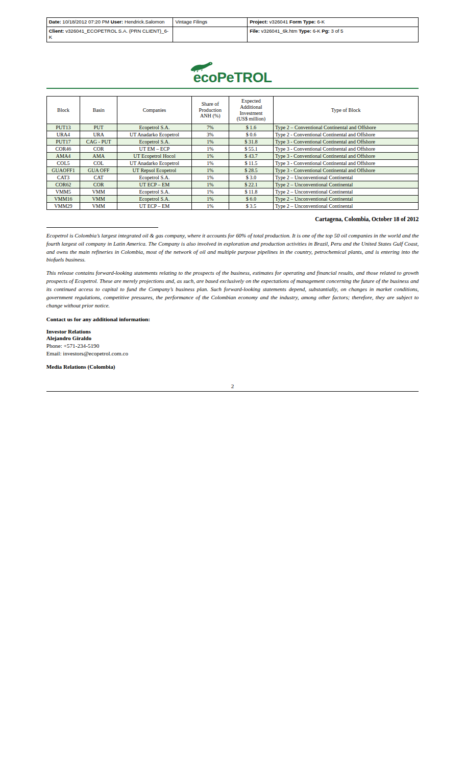| Date: 10/18/2012 07:20 PM User: Hendrick.Salomon | Vintage Filings | Project: v326041 Form Type: 6-K |
| Client: v326041_ECOPETROL S.A. (PRN CLIENT)_6-K | | File: v326041_6k.htm Type: 6-K Pg: 3 of 5 |
eco PeTROL
| Block | Basin | Companies | Share of Production ANH (%) | Expected Additional Investment (US$ million) | Type of Block |
| --- | --- | --- | --- | --- | --- |
| PUT13 | PUT | Ecopetrol S.A. | 7% | $ 1.6 | Type 2 – Conventional Continental and Offshore |
| URA4 | URA | UT Anadarko Ecopetrol | 3% | $ 0.6 | Type 2 - Conventional Continental and Offshore |
| PUT17 | CAG - PUT | Ecopetrol S.A. | 1% | $ 31.8 | Type 3 - Conventional Continental and Offshore |
| COR46 | COR | UT EM – ECP | 1% | $ 55.1 | Type 3 - Conventional Continental and Offshore |
| AMA4 | AMA | UT Ecopetrol Hocol | 1% | $ 43.7 | Type 3 - Conventional Continental and Offshore |
| COL5 | COL | UT Anadarko Ecopetrol | 1% | $ 11.5 | Type 3 - Conventional Continental and Offshore |
| GUAOFF1 | GUA OFF | UT Repsol Ecopetrol | 1% | $ 28.5 | Type 3 - Conventional Continental and Offshore |
| CAT3 | CAT | Ecopetrol S.A. | 1% | $ 3.0 | Type 2 – Unconventional Continental |
| COR62 | COR | UT ECP – EM | 1% | $ 22.1 | Type 2 – Unconventional Continental |
| VMM5 | VMM | Ecopetrol S.A. | 1% | $ 11.8 | Type 2 – Unconventional Continental |
| VMM16 | VMM | Ecopetrol S.A. | 1% | $ 6.0 | Type 2 – Unconventional Continental |
| VMM29 | VMM | UT ECP – EM | 1% | $ 3.5 | Type 2 – Unconventional Continental |
Cartagena, Colombia, October 18 of 2012
Ecopetrol is Colombia’s largest integrated oil & gas company, where it accounts for 60% of total production. It is one of the top 50 oil companies in the world and the fourth largest oil company in Latin America. The Company is also involved in exploration and production activities in Brazil, Peru and the United States Gulf Coast, and owns the main refineries in Colombia, most of the network of oil and multiple purpose pipelines in the country, petrochemical plants, and is entering into the biofuels business.
This release contains forward-looking statements relating to the prospects of the business, estimates for operating and financial results, and those related to growth prospects of Ecopetrol. These are merely projections and, as such, are based exclusively on the expectations of management concerning the future of the business and its continued access to capital to fund the Company’s business plan. Such forward-looking statements depend, substantially, on changes in market conditions, government regulations, competitive pressures, the performance of the Colombian economy and the industry, among other factors; therefore, they are subject to change without prior notice.
Contact us for any additional information:
Investor Relations
Alejandro Giraldo
Phone: +571-234-5190
Email: investors@ecopetrol.com.co
Media Relations (Colombia)
2